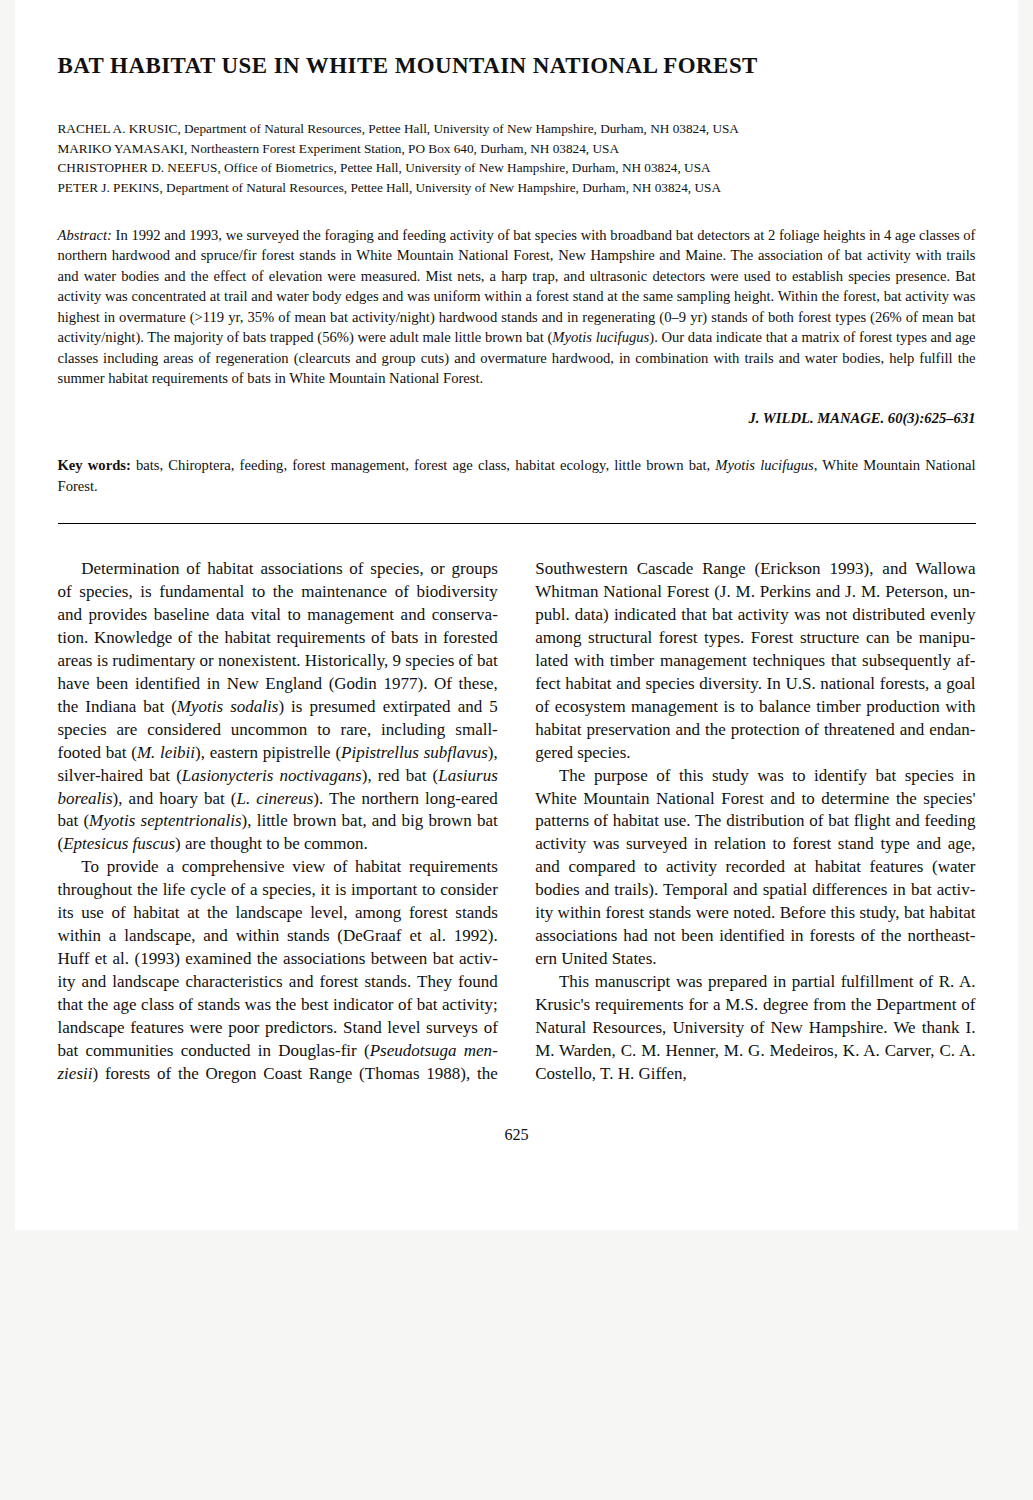Bat Habitat Use in White Mountain National Forest
RACHEL A. KRUSIC, Department of Natural Resources, Pettee Hall, University of New Hampshire, Durham, NH 03824, USA
MARIKO YAMASAKI, Northeastern Forest Experiment Station, PO Box 640, Durham, NH 03824, USA
CHRISTOPHER D. NEEFUS, Office of Biometrics, Pettee Hall, University of New Hampshire, Durham, NH 03824, USA
PETER J. PEKINS, Department of Natural Resources, Pettee Hall, University of New Hampshire, Durham, NH 03824, USA
Abstract: In 1992 and 1993, we surveyed the foraging and feeding activity of bat species with broadband bat detectors at 2 foliage heights in 4 age classes of northern hardwood and spruce/fir forest stands in White Mountain National Forest, New Hampshire and Maine. The association of bat activity with trails and water bodies and the effect of elevation were measured. Mist nets, a harp trap, and ultrasonic detectors were used to establish species presence. Bat activity was concentrated at trail and water body edges and was uniform within a forest stand at the same sampling height. Within the forest, bat activity was highest in overmature (>119 yr, 35% of mean bat activity/night) hardwood stands and in regenerating (0–9 yr) stands of both forest types (26% of mean bat activity/night). The majority of bats trapped (56%) were adult male little brown bat (Myotis lucifugus). Our data indicate that a matrix of forest types and age classes including areas of regeneration (clearcuts and group cuts) and overmature hardwood, in combination with trails and water bodies, help fulfill the summer habitat requirements of bats in White Mountain National Forest.
J. WILDL. MANAGE. 60(3):625–631
Key words: bats, Chiroptera, feeding, forest management, forest age class, habitat ecology, little brown bat, Myotis lucifugus, White Mountain National Forest.
Determination of habitat associations of species, or groups of species, is fundamental to the maintenance of biodiversity and provides baseline data vital to management and conservation. Knowledge of the habitat requirements of bats in forested areas is rudimentary or nonexistent. Historically, 9 species of bat have been identified in New England (Godin 1977). Of these, the Indiana bat (Myotis sodalis) is presumed extirpated and 5 species are considered uncommon to rare, including small-footed bat (M. leibii), eastern pipistrelle (Pipistrellus subflavus), silver-haired bat (Lasionycteris noctivagans), red bat (Lasiurus borealis), and hoary bat (L. cinereus). The northern long-eared bat (Myotis septentrionalis), little brown bat, and big brown bat (Eptesicus fuscus) are thought to be common.
To provide a comprehensive view of habitat requirements throughout the life cycle of a species, it is important to consider its use of habitat at the landscape level, among forest stands within a landscape, and within stands (DeGraaf et al. 1992). Huff et al. (1993) examined the associations between bat activity and landscape characteristics and forest stands. They found that the age class of stands was the best indicator of bat activity; landscape features were poor predictors. Stand level surveys of bat communities conducted in Douglas-fir (Pseudotsuga menziesii) forests of the Oregon Coast Range (Thomas 1988), the Southwestern Cascade Range (Erickson 1993), and Wallowa Whitman National Forest (J. M. Perkins and J. M. Peterson, unpubl. data) indicated that bat activity was not distributed evenly among structural forest types. Forest structure can be manipulated with timber management techniques that subsequently affect habitat and species diversity. In U.S. national forests, a goal of ecosystem management is to balance timber production with habitat preservation and the protection of threatened and endangered species.
The purpose of this study was to identify bat species in White Mountain National Forest and to determine the species' patterns of habitat use. The distribution of bat flight and feeding activity was surveyed in relation to forest stand type and age, and compared to activity recorded at habitat features (water bodies and trails). Temporal and spatial differences in bat activity within forest stands were noted. Before this study, bat habitat associations had not been identified in forests of the northeastern United States.
This manuscript was prepared in partial fulfillment of R. A. Krusic's requirements for a M.S. degree from the Department of Natural Resources, University of New Hampshire. We thank I. M. Warden, C. M. Henner, M. G. Medeiros, K. A. Carver, C. A. Costello, T. H. Giffen,
625